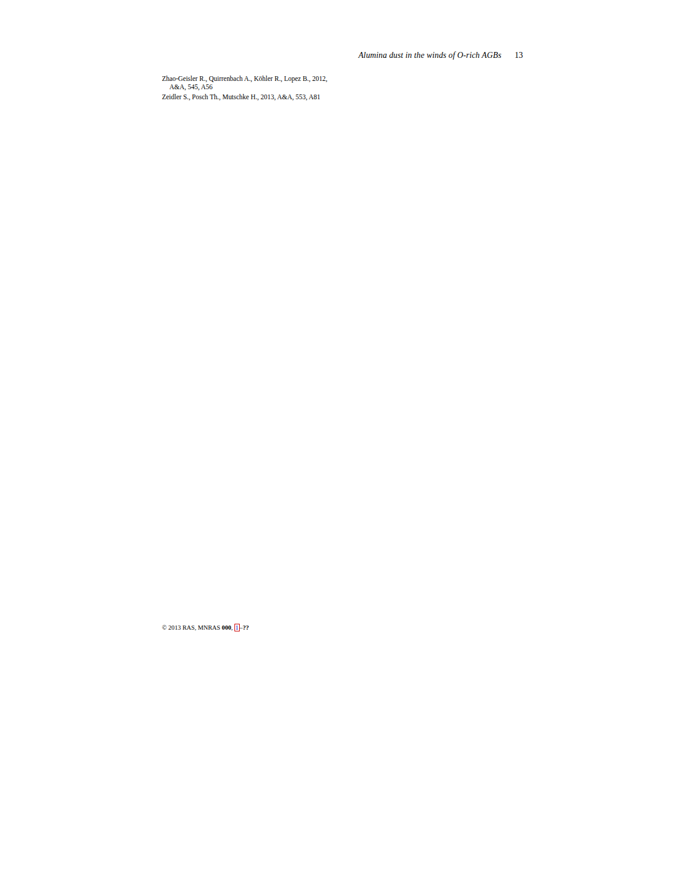Alumina dust in the winds of O-rich AGBs13
Zhao-Geisler R., Quirrenbach A., Köhler R., Lopez B., 2012, A&A, 545, A56
Zeidler S., Posch Th., Mutschke H., 2013, A&A, 553, A81
© 2013 RAS, MNRAS 000, 1–??